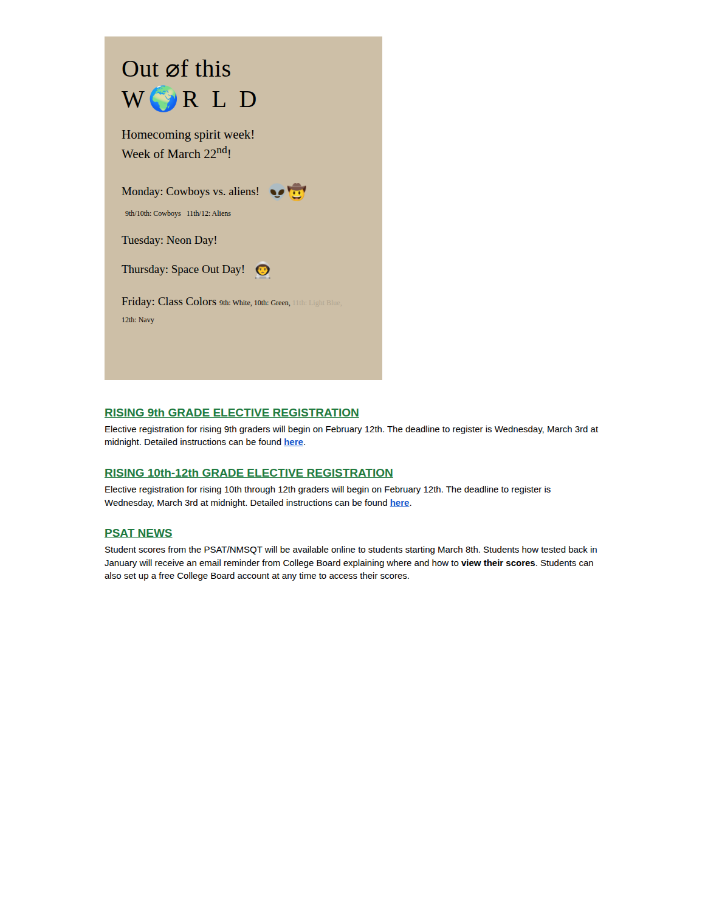Out ⌀f this W🌍R L D
Homecoming spirit week!
Week of March 22nd!
Monday: Cowboys vs. aliens! 👽🤠
9th/10th: Cowboys 11th/12: Aliens
Tuesday: Neon Day!
Thursday: Space Out Day! 👨‍🚀
Friday: Class Colors 9th: White, 10th: Green, 11th: Light Blue,
12th: Navy
RISING 9th GRADE ELECTIVE REGISTRATION
Elective registration for rising 9th graders will begin on February 12th. The deadline to register is Wednesday, March 3rd at midnight. Detailed instructions can be found here.
RISING 10th-12th GRADE ELECTIVE REGISTRATION
Elective registration for rising 10th through 12th graders will begin on February 12th. The deadline to register is Wednesday, March 3rd at midnight. Detailed instructions can be found here.
PSAT NEWS
Student scores from the PSAT/NMSQT will be available online to students starting March 8th. Students how tested back in January will receive an email reminder from College Board explaining where and how to view their scores. Students can also set up a free College Board account at any time to access their scores.